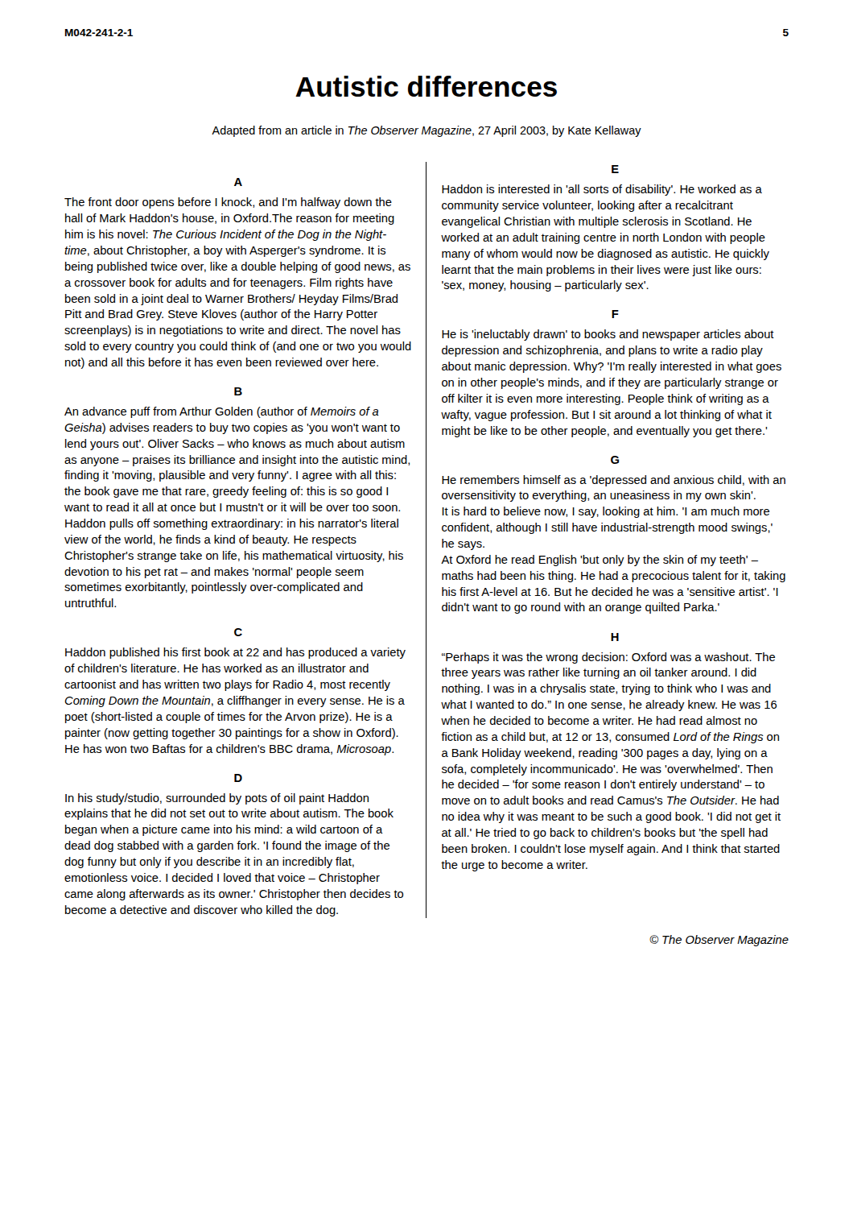M042-241-2-1 5
Autistic differences
Adapted from an article in The Observer Magazine, 27 April 2003, by Kate Kellaway
A
The front door opens before I knock, and I'm halfway down the hall of Mark Haddon's house, in Oxford.The reason for meeting him is his novel: The Curious Incident of the Dog in the Night-time, about Christopher, a boy with Asperger's syndrome. It is being published twice over, like a double helping of good news, as a crossover book for adults and for teenagers. Film rights have been sold in a joint deal to Warner Brothers/ Heyday Films/Brad Pitt and Brad Grey. Steve Kloves (author of the Harry Potter screenplays) is in negotiations to write and direct. The novel has sold to every country you could think of (and one or two you would not) and all this before it has even been reviewed over here.
B
An advance puff from Arthur Golden (author of Memoirs of a Geisha) advises readers to buy two copies as 'you won't want to lend yours out'. Oliver Sacks – who knows as much about autism as anyone – praises its brilliance and insight into the autistic mind, finding it 'moving, plausible and very funny'. I agree with all this: the book gave me that rare, greedy feeling of: this is so good I want to read it all at once but I mustn't or it will be over too soon. Haddon pulls off something extraordinary: in his narrator's literal view of the world, he finds a kind of beauty. He respects Christopher's strange take on life, his mathematical virtuosity, his devotion to his pet rat – and makes 'normal' people seem sometimes exorbitantly, pointlessly over-complicated and untruthful.
C
Haddon published his first book at 22 and has produced a variety of children's literature. He has worked as an illustrator and cartoonist and has written two plays for Radio 4, most recently Coming Down the Mountain, a cliffhanger in every sense. He is a poet (short-listed a couple of times for the Arvon prize). He is a painter (now getting together 30 paintings for a show in Oxford). He has won two Baftas for a children's BBC drama, Microsoap.
D
In his study/studio, surrounded by pots of oil paint Haddon explains that he did not set out to write about autism. The book began when a picture came into his mind: a wild cartoon of a dead dog stabbed with a garden fork. 'I found the image of the dog funny but only if you describe it in an incredibly flat, emotionless voice. I decided I loved that voice – Christopher came along afterwards as its owner.' Christopher then decides to become a detective and discover who killed the dog.
E
Haddon is interested in 'all sorts of disability'. He worked as a community service volunteer, looking after a recalcitrant evangelical Christian with multiple sclerosis in Scotland. He worked at an adult training centre in north London with people many of whom would now be diagnosed as autistic. He quickly learnt that the main problems in their lives were just like ours: 'sex, money, housing – particularly sex'.
F
He is 'ineluctably drawn' to books and newspaper articles about depression and schizophrenia, and plans to write a radio play about manic depression. Why? 'I'm really interested in what goes on in other people's minds, and if they are particularly strange or off kilter it is even more interesting. People think of writing as a wafty, vague profession. But I sit around a lot thinking of what it might be like to be other people, and eventually you get there.'
G
He remembers himself as a 'depressed and anxious child, with an oversensitivity to everything, an uneasiness in my own skin'.
It is hard to believe now, I say, looking at him. 'I am much more confident, although I still have industrial-strength mood swings,' he says.
At Oxford he read English 'but only by the skin of my teeth' – maths had been his thing. He had a precocious talent for it, taking his first A-level at 16. But he decided he was a 'sensitive artist'. 'I didn't want to go round with an orange quilted Parka.'
H
“Perhaps it was the wrong decision: Oxford was a washout. The three years was rather like turning an oil tanker around. I did nothing. I was in a chrysalis state, trying to think who I was and what I wanted to do.” In one sense, he already knew. He was 16 when he decided to become a writer. He had read almost no fiction as a child but, at 12 or 13, consumed Lord of the Rings on a Bank Holiday weekend, reading '300 pages a day, lying on a sofa, completely incommunicado'. He was 'overwhelmed'. Then he decided – 'for some reason I don't entirely understand' – to move on to adult books and read Camus's The Outsider. He had no idea why it was meant to be such a good book. 'I did not get it at all.' He tried to go back to children's books but 'the spell had been broken. I couldn't lose myself again. And I think that started the urge to become a writer.
© The Observer Magazine